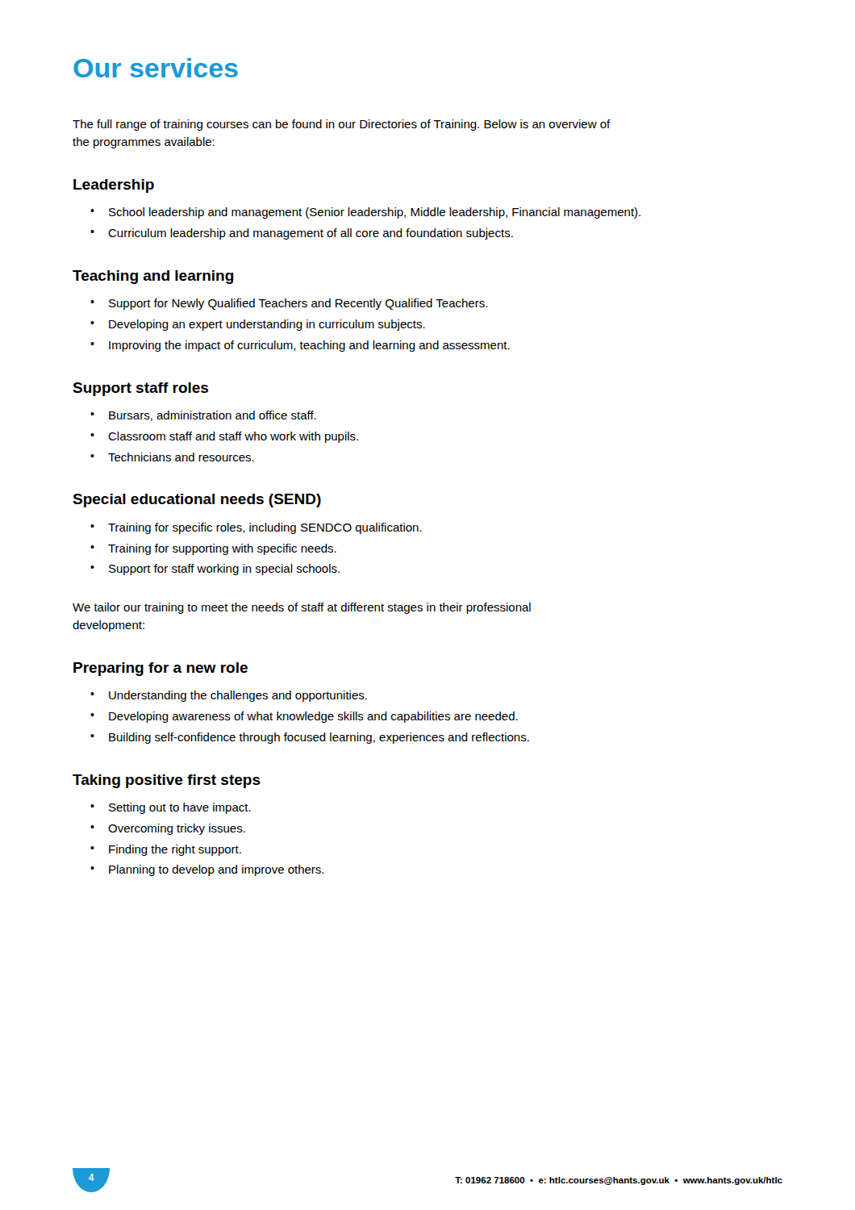Our services
The full range of training courses can be found in our Directories of Training. Below is an overview of the programmes available:
Leadership
School leadership and management (Senior leadership, Middle leadership, Financial management).
Curriculum leadership and management of all core and foundation subjects.
Teaching and learning
Support for Newly Qualified Teachers and Recently Qualified Teachers.
Developing an expert understanding in curriculum subjects.
Improving the impact of curriculum, teaching and learning and assessment.
Support staff roles
Bursars, administration and office staff.
Classroom staff and staff who work with pupils.
Technicians and resources.
Special educational needs (SEND)
Training for specific roles, including SENDCO qualification.
Training for supporting with specific needs.
Support for staff working in special schools.
We tailor our training to meet the needs of staff at different stages in their professional development:
Preparing for a new role
Understanding the challenges and opportunities.
Developing awareness of what knowledge skills and capabilities are needed.
Building self-confidence through focused learning, experiences and reflections.
Taking positive first steps
Setting out to have impact.
Overcoming tricky issues.
Finding the right support.
Planning to develop and improve others.
4 T: 01962 718600 • e: htlc.courses@hants.gov.uk • www.hants.gov.uk/htlc